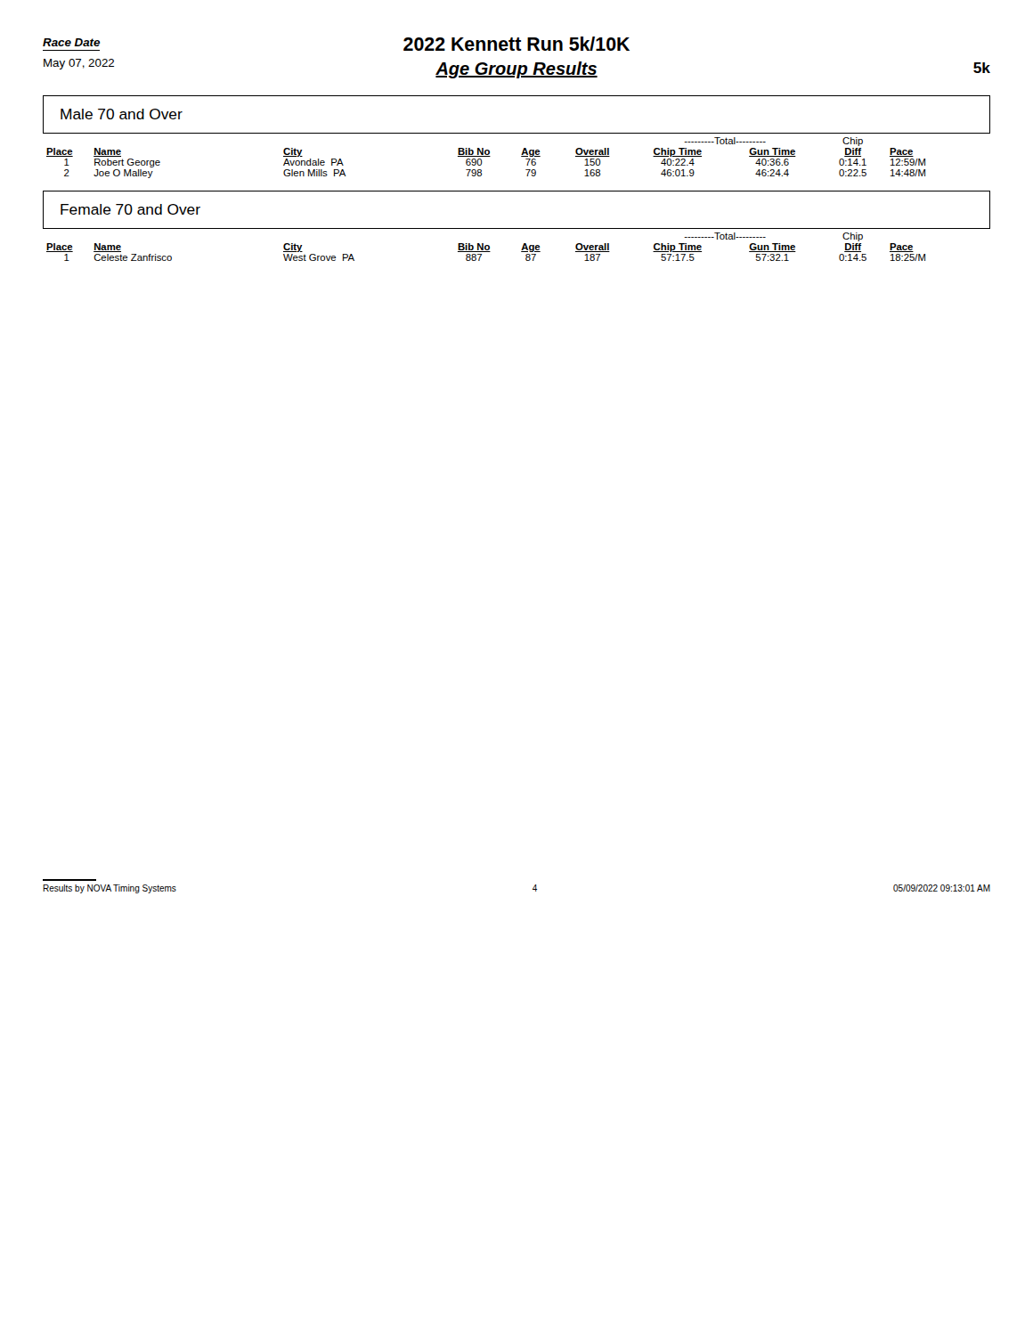Race Date
May 07, 2022
2022 Kennett Run 5k/10K
Age Group Results
5k
Male 70 and Over
| | | | | | | ---------Total--------- | Chip | |
| Place | Name | City | Bib No | Age | Overall | Chip Time | Gun Time | Diff | Pace |
| 1 | Robert George | Avondale PA | 690 | 76 | 150 | 40:22.4 | 40:36.6 | 0:14.1 | 12:59/M |
| 2 | Joe O Malley | Glen Mills PA | 798 | 79 | 168 | 46:01.9 | 46:24.4 | 0:22.5 | 14:48/M |
Female 70 and Over
| | | | | | | ---------Total--------- | Chip | |
| Place | Name | City | Bib No | Age | Overall | Chip Time | Gun Time | Diff | Pace |
| 1 | Celeste Zanfrisco | West Grove PA | 887 | 87 | 187 | 57:17.5 | 57:32.1 | 0:14.5 | 18:25/M |
Results by NOVA Timing Systems
4
05/09/2022 09:13:01 AM